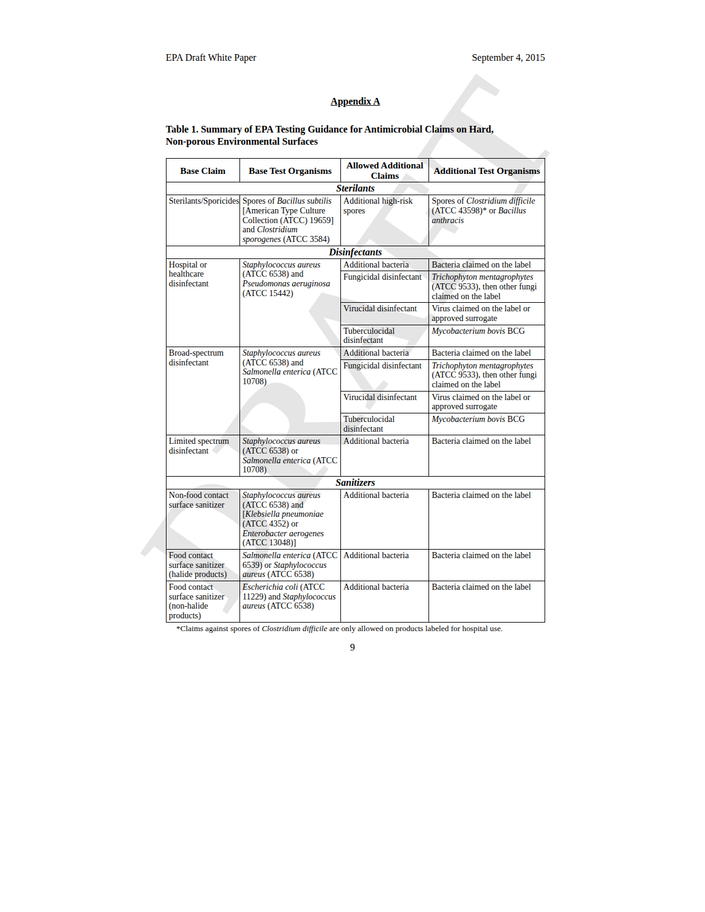DRAFT
EPA Draft White Paper September 4, 2015
Appendix A
Table 1. Summary of EPA Testing Guidance for Antimicrobial Claims on Hard,
Non-porous Environmental Surfaces
| Base Claim | Base Test Organisms | Allowed Additional Claims | Additional Test Organisms |
| --- | --- | --- | --- |
| Sterilants |
| Sterilants/Sporicides | Spores of Bacillus subtilis [American Type Culture Collection (ATCC) 19659] and Clostridium sporogenes (ATCC 3584) | Additional high-risk spores | Spores of Clostridium difficile (ATCC 43598)* or Bacillus anthracis |
| Disinfectants |
| Hospital or healthcare disinfectant | Staphylococcus aureus (ATCC 6538) and Pseudomonas aeruginosa (ATCC 15442) | Additional bacteria | Bacteria claimed on the label |
| Fungicidal disinfectant | Trichophyton mentagrophytes (ATCC 9533), then other fungi claimed on the label |
| Virucidal disinfectant | Virus claimed on the label or approved surrogate |
| Tuberculocidal disinfectant | Mycobacterium bovis BCG |
| Broad-spectrum disinfectant | Staphylococcus aureus (ATCC 6538) and Salmonella enterica (ATCC 10708) | Additional bacteria | Bacteria claimed on the label |
| Fungicidal disinfectant | Trichophyton mentagrophytes (ATCC 9533), then other fungi claimed on the label |
| Virucidal disinfectant | Virus claimed on the label or approved surrogate |
| Tuberculocidal disinfectant | Mycobacterium bovis BCG |
| Limited spectrum disinfectant | Staphylococcus aureus (ATCC 6538) or Salmonella enterica (ATCC 10708) | Additional bacteria | Bacteria claimed on the label |
| Sanitizers |
| Non-food contact surface sanitizer | Staphylococcus aureus (ATCC 6538) and [ Klebsiella pneumoniae (ATCC 4352) or Enterobacter aerogenes (ATCC 13048)] | Additional bacteria | Bacteria claimed on the label |
| Food contact surface sanitizer (halide products) | Salmonella enterica (ATCC 6539) or Staphylococcus aureus (ATCC 6538) | Additional bacteria | Bacteria claimed on the label |
| Food contact surface sanitizer (non-halide products) | Escherichia coli (ATCC 11229) and Staphylococcus aureus (ATCC 6538) | Additional bacteria | Bacteria claimed on the label |
*Claims against spores of Clostridium difficile are only allowed on products labeled for hospital use.
9